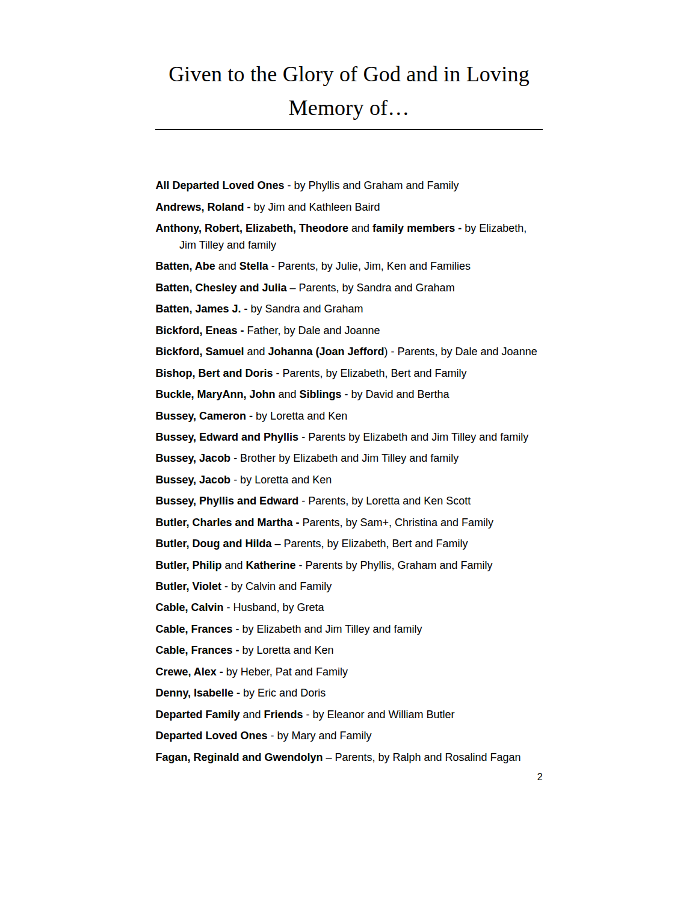Given to the Glory of God and in Loving Memory of…
All Departed Loved Ones - by Phyllis and Graham and Family
Andrews, Roland - by Jim and Kathleen Baird
Anthony, Robert, Elizabeth, Theodore and family members - by Elizabeth, Jim Tilley and family
Batten, Abe and Stella - Parents, by Julie, Jim, Ken and Families
Batten, Chesley and Julia – Parents, by Sandra and Graham
Batten, James J. - by Sandra and Graham
Bickford, Eneas - Father, by Dale and Joanne
Bickford, Samuel and Johanna (Joan Jefford) - Parents, by Dale and Joanne
Bishop, Bert and Doris - Parents, by Elizabeth, Bert and Family
Buckle, MaryAnn, John and Siblings - by David and Bertha
Bussey, Cameron - by Loretta and Ken
Bussey, Edward and Phyllis - Parents by Elizabeth and Jim Tilley and family
Bussey, Jacob - Brother by Elizabeth and Jim Tilley and family
Bussey, Jacob - by Loretta and Ken
Bussey, Phyllis and Edward - Parents, by Loretta and Ken Scott
Butler, Charles and Martha - Parents, by Sam+, Christina and Family
Butler, Doug and Hilda – Parents, by Elizabeth, Bert and Family
Butler, Philip and Katherine - Parents by Phyllis, Graham and Family
Butler, Violet - by Calvin and Family
Cable, Calvin - Husband, by Greta
Cable, Frances - by Elizabeth and Jim Tilley and family
Cable, Frances - by Loretta and Ken
Crewe, Alex - by Heber, Pat and Family
Denny, Isabelle - by Eric and Doris
Departed Family and Friends - by Eleanor and William Butler
Departed Loved Ones - by Mary and Family
Fagan, Reginald and Gwendolyn – Parents, by Ralph and Rosalind Fagan
2